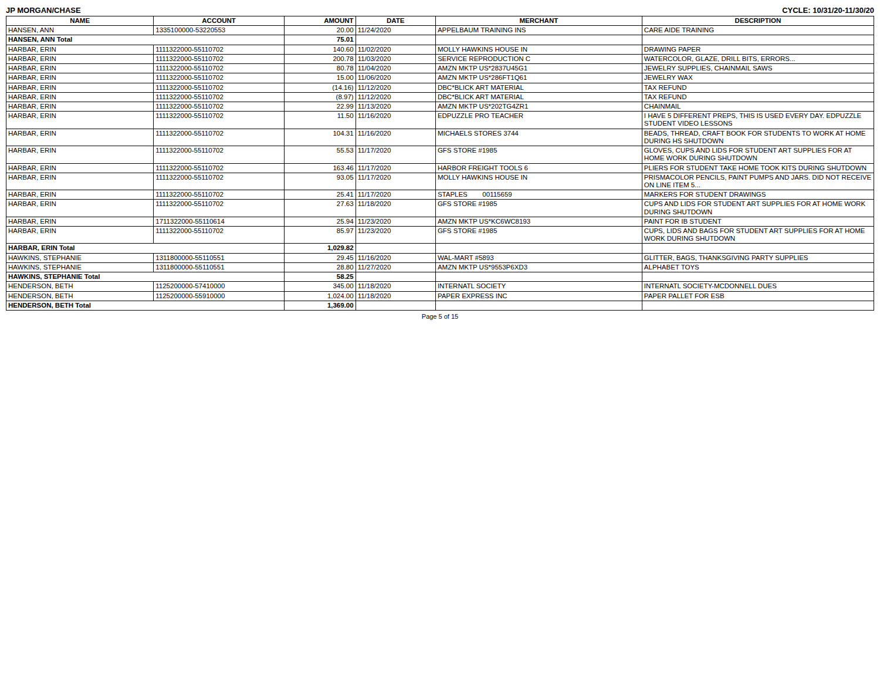JP MORGAN/CHASE CYCLE: 10/31/20-11/30/20
| NAME | ACCOUNT | AMOUNT | DATE | MERCHANT | DESCRIPTION |
| --- | --- | --- | --- | --- | --- |
| HANSEN, ANN | 1335100000-53220553 | 20.00 | 11/24/2020 | APPELBAUM TRAINING INS | CARE AIDE TRAINING |
| HANSEN, ANN Total | 75.01 | | | |
| HARBAR, ERIN | 1111322000-55110702 | 140.60 | 11/02/2020 | MOLLY HAWKINS HOUSE IN | DRAWING PAPER |
| HARBAR, ERIN | 1111322000-55110702 | 200.78 | 11/03/2020 | SERVICE REPRODUCTION C | WATERCOLOR, GLAZE, DRILL BITS, ERRORS... |
| HARBAR, ERIN | 1111322000-55110702 | 80.78 | 11/04/2020 | AMZN MKTP US*2837U45G1 | JEWELRY SUPPLIES, CHAINMAIL SAWS |
| HARBAR, ERIN | 1111322000-55110702 | 15.00 | 11/06/2020 | AMZN MKTP US*286FT1Q61 | JEWELRY WAX |
| HARBAR, ERIN | 1111322000-55110702 | (14.16) | 11/12/2020 | DBC*BLICK ART MATERIAL | TAX REFUND |
| HARBAR, ERIN | 1111322000-55110702 | (8.97) | 11/12/2020 | DBC*BLICK ART MATERIAL | TAX REFUND |
| HARBAR, ERIN | 1111322000-55110702 | 22.99 | 11/13/2020 | AMZN MKTP US*202TG4ZR1 | CHAINMAIL |
| HARBAR, ERIN | 1111322000-55110702 | 11.50 | 11/16/2020 | EDPUZZLE PRO TEACHER | I HAVE 5 DIFFERENT PREPS, THIS IS USED EVERY DAY. EDPUZZLE STUDENT VIDEO LESSONS |
| HARBAR, ERIN | 1111322000-55110702 | 104.31 | 11/16/2020 | MICHAELS STORES 3744 | BEADS, THREAD, CRAFT BOOK FOR STUDENTS TO WORK AT HOME DURING HS SHUTDOWN |
| HARBAR, ERIN | 1111322000-55110702 | 55.53 | 11/17/2020 | GFS STORE #1985 | GLOVES, CUPS AND LIDS FOR STUDENT ART SUPPLIES FOR AT HOME WORK DURING SHUTDOWN |
| HARBAR, ERIN | 1111322000-55110702 | 163.46 | 11/17/2020 | HARBOR FREIGHT TOOLS 6 | PLIERS FOR STUDENT TAKE HOME TOOK KITS DURING SHUTDOWN |
| HARBAR, ERIN | 1111322000-55110702 | 93.05 | 11/17/2020 | MOLLY HAWKINS HOUSE IN | PRISMACOLOR PENCILS, PAINT PUMPS AND JARS. DID NOT RECEIVE ON LINE ITEM 5... |
| HARBAR, ERIN | 1111322000-55110702 | 25.41 | 11/17/2020 | STAPLES 00115659 | MARKERS FOR STUDENT DRAWINGS |
| HARBAR, ERIN | 1111322000-55110702 | 27.63 | 11/18/2020 | GFS STORE #1985 | CUPS AND LIDS FOR STUDENT ART SUPPLIES FOR AT HOME WORK DURING SHUTDOWN |
| HARBAR, ERIN | 1711322000-55110614 | 25.94 | 11/23/2020 | AMZN MKTP US*KC6WC8193 | PAINT FOR IB STUDENT |
| HARBAR, ERIN | 1111322000-55110702 | 85.97 | 11/23/2020 | GFS STORE #1985 | CUPS, LIDS AND BAGS FOR STUDENT ART SUPPLIES FOR AT HOME WORK DURING SHUTDOWN |
| HARBAR, ERIN Total | 1,029.82 | | | |
| HAWKINS, STEPHANIE | 1311800000-55110551 | 29.45 | 11/16/2020 | WAL-MART #5893 | GLITTER, BAGS, THANKSGIVING PARTY SUPPLIES |
| HAWKINS, STEPHANIE | 1311800000-55110551 | 28.80 | 11/27/2020 | AMZN MKTP US*9553P6XD3 | ALPHABET TOYS |
| HAWKINS, STEPHANIE Total | 58.25 | | | |
| HENDERSON, BETH | 1125200000-57410000 | 345.00 | 11/18/2020 | INTERNATL SOCIETY | INTERNATL SOCIETY-MCDONNELL DUES |
| HENDERSON, BETH | 1125200000-55910000 | 1,024.00 | 11/18/2020 | PAPER EXPRESS INC | PAPER PALLET FOR ESB |
| HENDERSON, BETH Total | 1,369.00 | | | |
Page 5 of 15